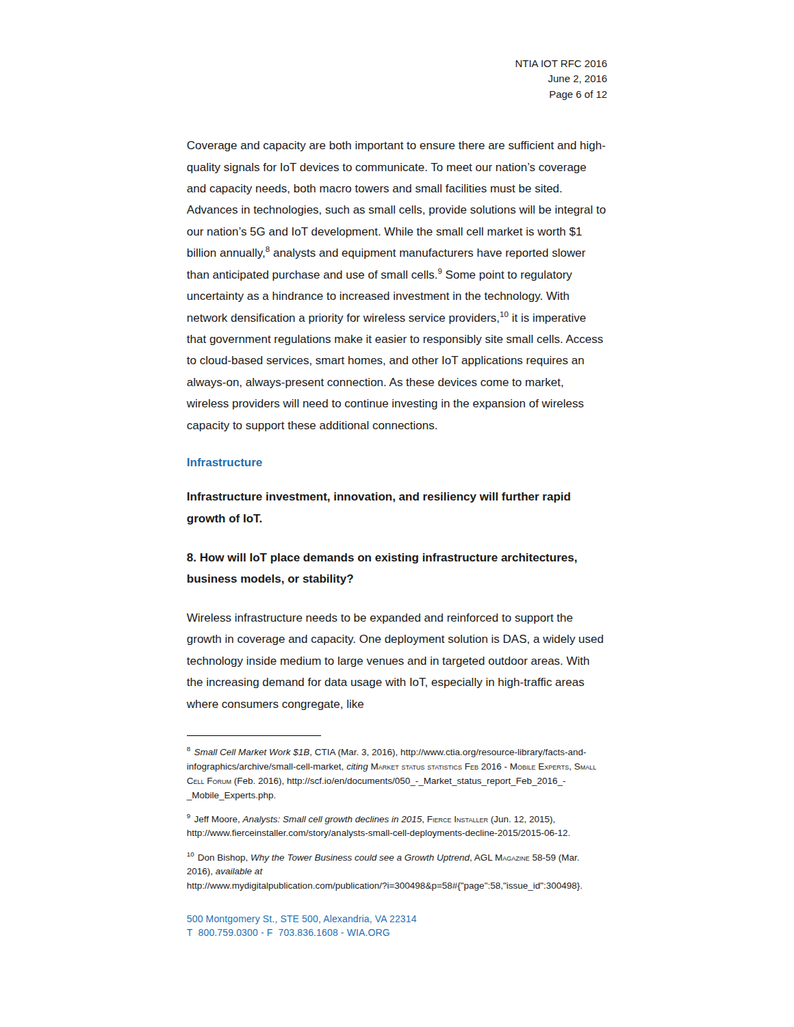NTIA IOT RFC 2016
June 2, 2016
Page 6 of 12
Coverage and capacity are both important to ensure there are sufficient and high-quality signals for IoT devices to communicate. To meet our nation’s coverage and capacity needs, both macro towers and small facilities must be sited. Advances in technologies, such as small cells, provide solutions will be integral to our nation’s 5G and IoT development. While the small cell market is worth $1 billion annually,8 analysts and equipment manufacturers have reported slower than anticipated purchase and use of small cells.9 Some point to regulatory uncertainty as a hindrance to increased investment in the technology. With network densification a priority for wireless service providers,10 it is imperative that government regulations make it easier to responsibly site small cells. Access to cloud-based services, smart homes, and other IoT applications requires an always-on, always-present connection. As these devices come to market, wireless providers will need to continue investing in the expansion of wireless capacity to support these additional connections.
Infrastructure
Infrastructure investment, innovation, and resiliency will further rapid growth of IoT.
8. How will IoT place demands on existing infrastructure architectures, business models, or stability?
Wireless infrastructure needs to be expanded and reinforced to support the growth in coverage and capacity. One deployment solution is DAS, a widely used technology inside medium to large venues and in targeted outdoor areas. With the increasing demand for data usage with IoT, especially in high-traffic areas where consumers congregate, like
8 Small Cell Market Work $1B, CTIA (Mar. 3, 2016), http://www.ctia.org/resource-library/facts-and-infographics/archive/small-cell-market, citing Market status statistics Feb 2016 - Mobile Experts, Small Cell Forum (Feb. 2016), http://scf.io/en/documents/050_-_Market_status_report_Feb_2016_-_Mobile_Experts.php.
9 Jeff Moore, Analysts: Small cell growth declines in 2015, Fierce Installer (Jun. 12, 2015), http://www.fierceinstaller.com/story/analysts-small-cell-deployments-decline-2015/2015-06-12.
10 Don Bishop, Why the Tower Business could see a Growth Uptrend, AGL Magazine 58-59 (Mar. 2016), available at
http://www.mydigitalpublication.com/publication/?i=300498&p=58#{"page":58,"issue_id":300498}.
500 Montgomery St., STE 500, Alexandria, VA 22314
T 800.759.0300 - F 703.836.1608 - WIA.ORG